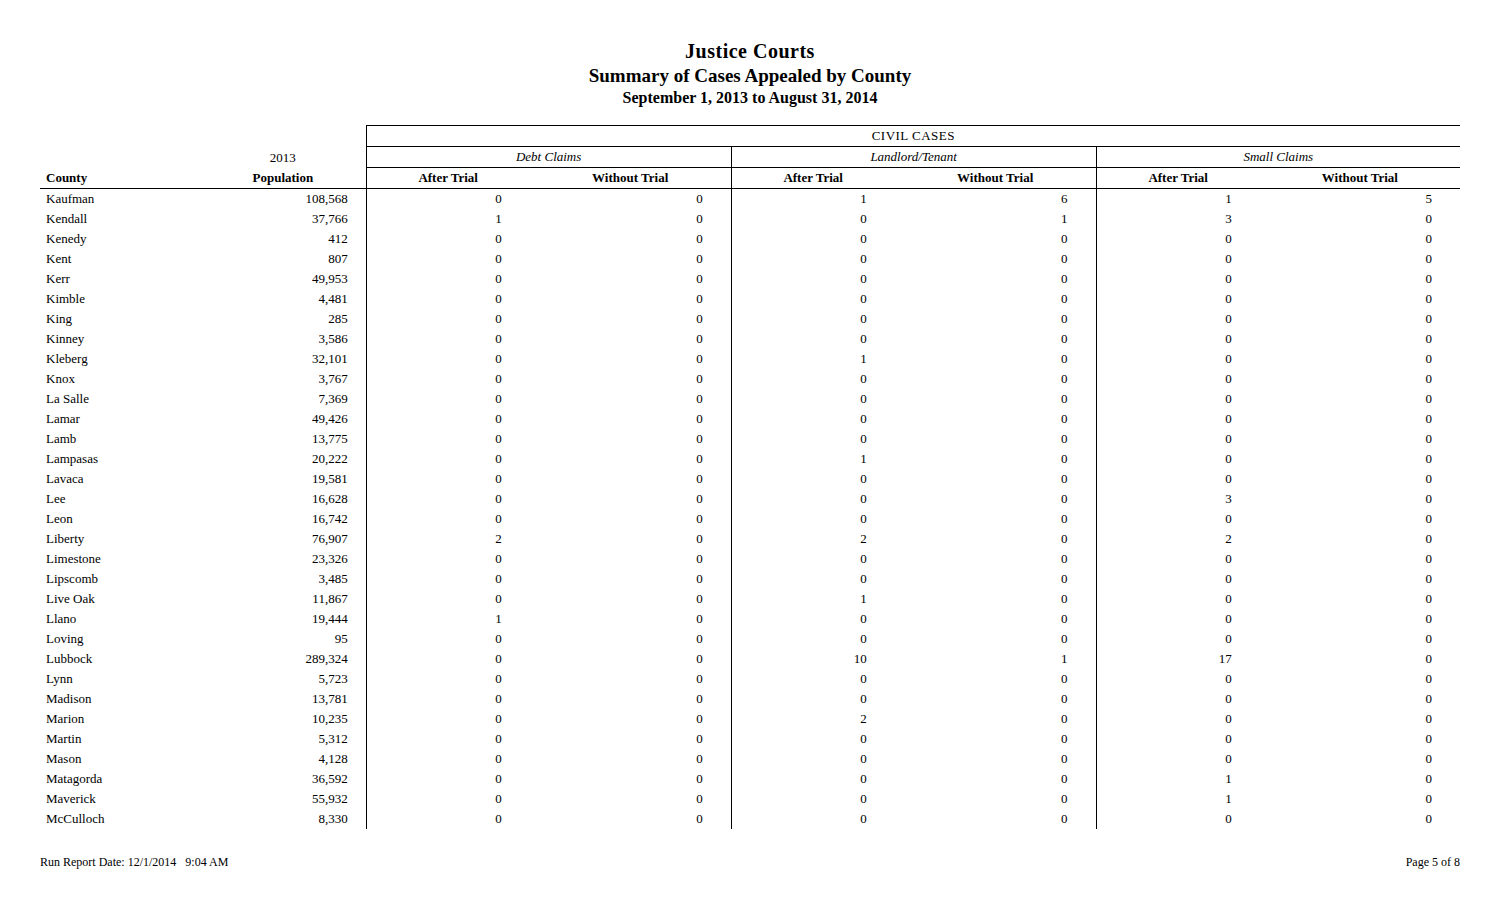Justice Courts
Summary of Cases Appealed by County
September 1, 2013 to August 31, 2014
| | CIVIL CASES |
| --- | --- |
| | 2013 | Debt Claims | Landlord/Tenant | Small Claims |
| County | Population | After Trial | Without Trial | After Trial | Without Trial | After Trial | Without Trial |
| Kaufman | 108,568 | 0 | 0 | 1 | 6 | 1 | 5 |
| Kendall | 37,766 | 1 | 0 | 0 | 1 | 3 | 0 |
| Kenedy | 412 | 0 | 0 | 0 | 0 | 0 | 0 |
| Kent | 807 | 0 | 0 | 0 | 0 | 0 | 0 |
| Kerr | 49,953 | 0 | 0 | 0 | 0 | 0 | 0 |
| Kimble | 4,481 | 0 | 0 | 0 | 0 | 0 | 0 |
| King | 285 | 0 | 0 | 0 | 0 | 0 | 0 |
| Kinney | 3,586 | 0 | 0 | 0 | 0 | 0 | 0 |
| Kleberg | 32,101 | 0 | 0 | 1 | 0 | 0 | 0 |
| Knox | 3,767 | 0 | 0 | 0 | 0 | 0 | 0 |
| La Salle | 7,369 | 0 | 0 | 0 | 0 | 0 | 0 |
| Lamar | 49,426 | 0 | 0 | 0 | 0 | 0 | 0 |
| Lamb | 13,775 | 0 | 0 | 0 | 0 | 0 | 0 |
| Lampasas | 20,222 | 0 | 0 | 1 | 0 | 0 | 0 |
| Lavaca | 19,581 | 0 | 0 | 0 | 0 | 0 | 0 |
| Lee | 16,628 | 0 | 0 | 0 | 0 | 3 | 0 |
| Leon | 16,742 | 0 | 0 | 0 | 0 | 0 | 0 |
| Liberty | 76,907 | 2 | 0 | 2 | 0 | 2 | 0 |
| Limestone | 23,326 | 0 | 0 | 0 | 0 | 0 | 0 |
| Lipscomb | 3,485 | 0 | 0 | 0 | 0 | 0 | 0 |
| Live Oak | 11,867 | 0 | 0 | 1 | 0 | 0 | 0 |
| Llano | 19,444 | 1 | 0 | 0 | 0 | 0 | 0 |
| Loving | 95 | 0 | 0 | 0 | 0 | 0 | 0 |
| Lubbock | 289,324 | 0 | 0 | 10 | 1 | 17 | 0 |
| Lynn | 5,723 | 0 | 0 | 0 | 0 | 0 | 0 |
| Madison | 13,781 | 0 | 0 | 0 | 0 | 0 | 0 |
| Marion | 10,235 | 0 | 0 | 2 | 0 | 0 | 0 |
| Martin | 5,312 | 0 | 0 | 0 | 0 | 0 | 0 |
| Mason | 4,128 | 0 | 0 | 0 | 0 | 0 | 0 |
| Matagorda | 36,592 | 0 | 0 | 0 | 0 | 1 | 0 |
| Maverick | 55,932 | 0 | 0 | 0 | 0 | 1 | 0 |
| McCulloch | 8,330 | 0 | 0 | 0 | 0 | 0 | 0 |
Run Report Date: 12/1/2014 9:04 AM Page 5 of 8